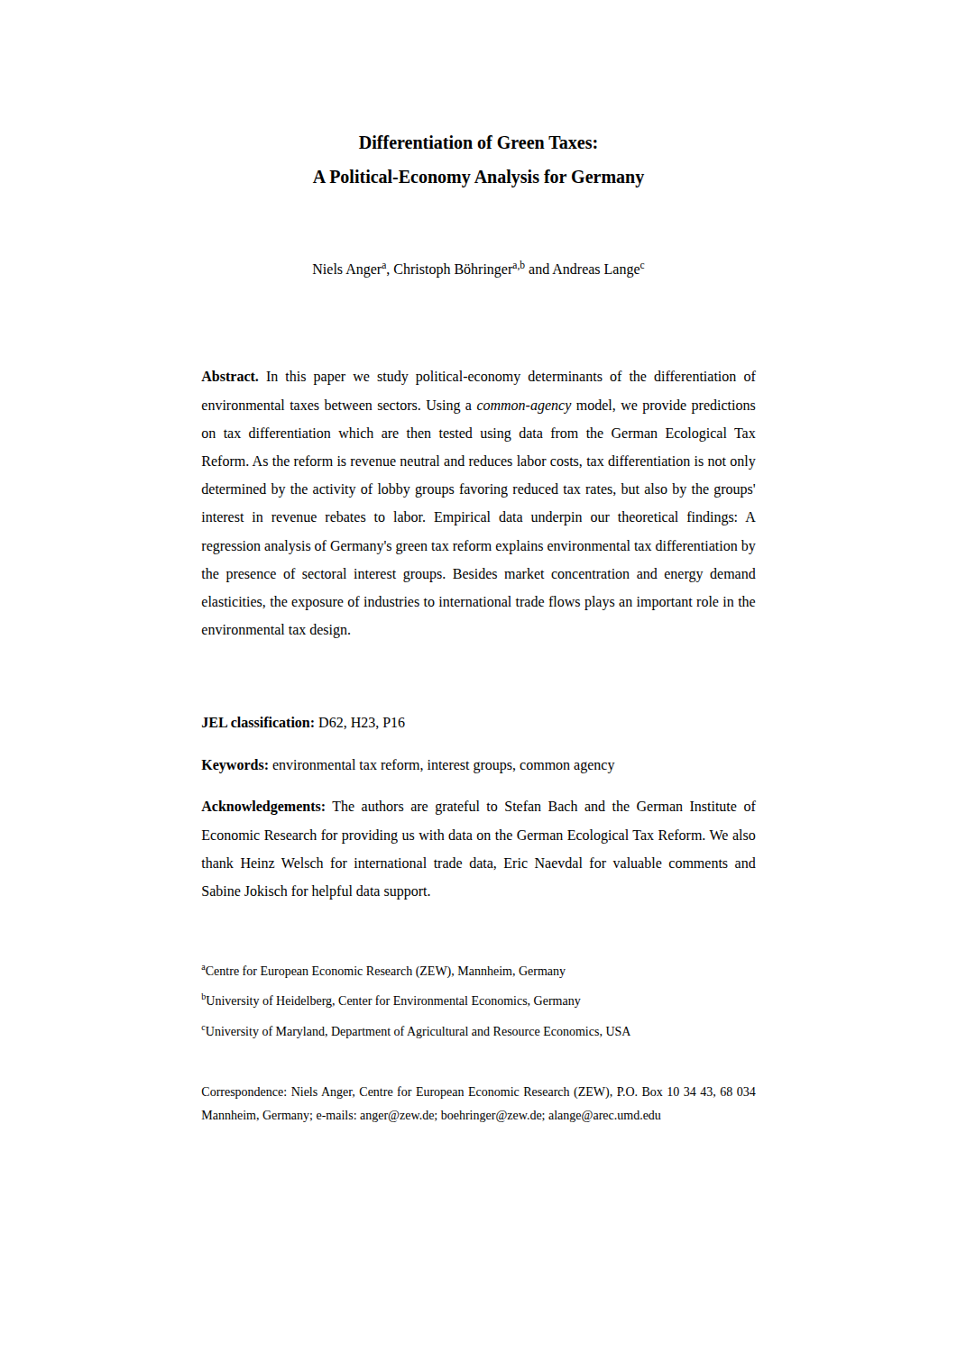Differentiation of Green Taxes:
A Political-Economy Analysis for Germany
Niels Angera, Christoph Böhringera,b and Andreas Langec
Abstract. In this paper we study political-economy determinants of the differentiation of environmental taxes between sectors. Using a common-agency model, we provide predictions on tax differentiation which are then tested using data from the German Ecological Tax Reform. As the reform is revenue neutral and reduces labor costs, tax differentiation is not only determined by the activity of lobby groups favoring reduced tax rates, but also by the groups' interest in revenue rebates to labor. Empirical data underpin our theoretical findings: A regression analysis of Germany's green tax reform explains environmental tax differentiation by the presence of sectoral interest groups. Besides market concentration and energy demand elasticities, the exposure of industries to international trade flows plays an important role in the environmental tax design.
JEL classification: D62, H23, P16
Keywords: environmental tax reform, interest groups, common agency
Acknowledgements: The authors are grateful to Stefan Bach and the German Institute of Economic Research for providing us with data on the German Ecological Tax Reform. We also thank Heinz Welsch for international trade data, Eric Naevdal for valuable comments and Sabine Jokisch for helpful data support.
aCentre for European Economic Research (ZEW), Mannheim, Germany
bUniversity of Heidelberg, Center for Environmental Economics, Germany
cUniversity of Maryland, Department of Agricultural and Resource Economics, USA
Correspondence: Niels Anger, Centre for European Economic Research (ZEW), P.O. Box 10 34 43, 68 034 Mannheim, Germany; e-mails: anger@zew.de; boehringer@zew.de; alange@arec.umd.edu